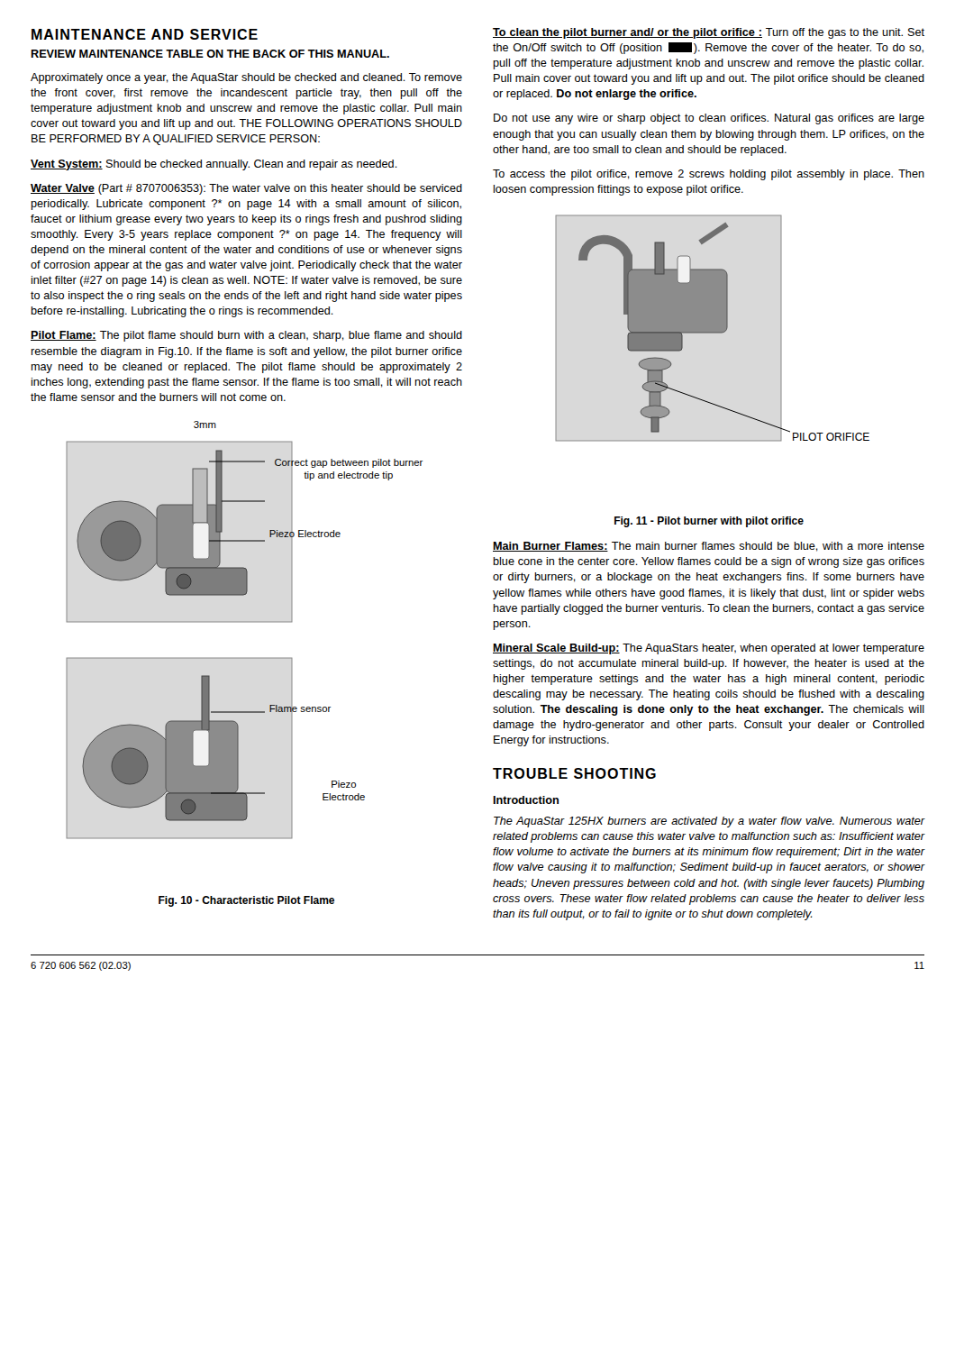MAINTENANCE AND SERVICE
REVIEW MAINTENANCE TABLE ON THE BACK OF THIS MANUAL.
Approximately once a year, the AquaStar should be checked and cleaned. To remove the front cover, first remove the incandescent particle tray, then pull off the temperature adjustment knob and unscrew and remove the plastic collar. Pull main cover out toward you and lift up and out. THE FOLLOWING OPERATIONS SHOULD BE PERFORMED BY A QUALIFIED SERVICE PERSON:
Vent System: Should be checked annually. Clean and repair as needed.
Water Valve (Part # 8707006353): The water valve on this heater should be serviced periodically. Lubricate component ?* on page 14 with a small amount of silicon, faucet or lithium grease every two years to keep its o rings fresh and pushrod sliding smoothly. Every 3-5 years replace component ?* on page 14. The frequency will depend on the mineral content of the water and conditions of use or whenever signs of corrosion appear at the gas and water valve joint. Periodically check that the water inlet filter (#27 on page 14) is clean as well. NOTE: If water valve is removed, be sure to also inspect the o ring seals on the ends of the left and right hand side water pipes before re-installing. Lubricating the o rings is recommended.
Pilot Flame: The pilot flame should burn with a clean, sharp, blue flame and should resemble the diagram in Fig.10. If the flame is soft and yellow, the pilot burner orifice may need to be cleaned or replaced. The pilot flame should be approximately 2 inches long, extending past the flame sensor. If the flame is too small, it will not reach the flame sensor and the burners will not come on.
3mm
Correct gap between pilot burner tip and electrode tip
Piezo Electrode
Flame sensor
Piezo
Electrode
Fig. 10 - Characteristic Pilot Flame
To clean the pilot burner and/ or the pilot orifice : Turn off the gas to the unit. Set the On/Off switch to Off (position ). Remove the cover of the heater. To do so, pull off the temperature adjustment knob and unscrew and remove the plastic collar. Pull main cover out toward you and lift up and out. The pilot orifice should be cleaned or replaced. Do not enlarge the orifice.
Do not use any wire or sharp object to clean orifices. Natural gas orifices are large enough that you can usually clean them by blowing through them. LP orifices, on the other hand, are too small to clean and should be replaced.
To access the pilot orifice, remove 2 screws holding pilot assembly in place. Then loosen compression fittings to expose pilot orifice.
PILOT ORIFICE
Fig. 11 - Pilot burner with pilot orifice
Main Burner Flames: The main burner flames should be blue, with a more intense blue cone in the center core. Yellow flames could be a sign of wrong size gas orifices or dirty burners, or a blockage on the heat exchangers fins. If some burners have yellow flames while others have good flames, it is likely that dust, lint or spider webs have partially clogged the burner venturis. To clean the burners, contact a gas service person.
Mineral Scale Build-up: The AquaStars heater, when operated at lower temperature settings, do not accumulate mineral build-up. If however, the heater is used at the higher temperature settings and the water has a high mineral content, periodic descaling may be necessary. The heating coils should be flushed with a descaling solution. The descaling is done only to the heat exchanger. The chemicals will damage the hydro-generator and other parts. Consult your dealer or Controlled Energy for instructions.
TROUBLE SHOOTING
Introduction
The AquaStar 125HX burners are activated by a water flow valve. Numerous water related problems can cause this water valve to malfunction such as: Insufficient water flow volume to activate the burners at its minimum flow requirement; Dirt in the water flow valve causing it to malfunction; Sediment build-up in faucet aerators, or shower heads; Uneven pressures between cold and hot. (with single lever faucets) Plumbing cross overs. These water flow related problems can cause the heater to deliver less than its full output, or to fail to ignite or to shut down completely.
6 720 606 562 (02.03)
11